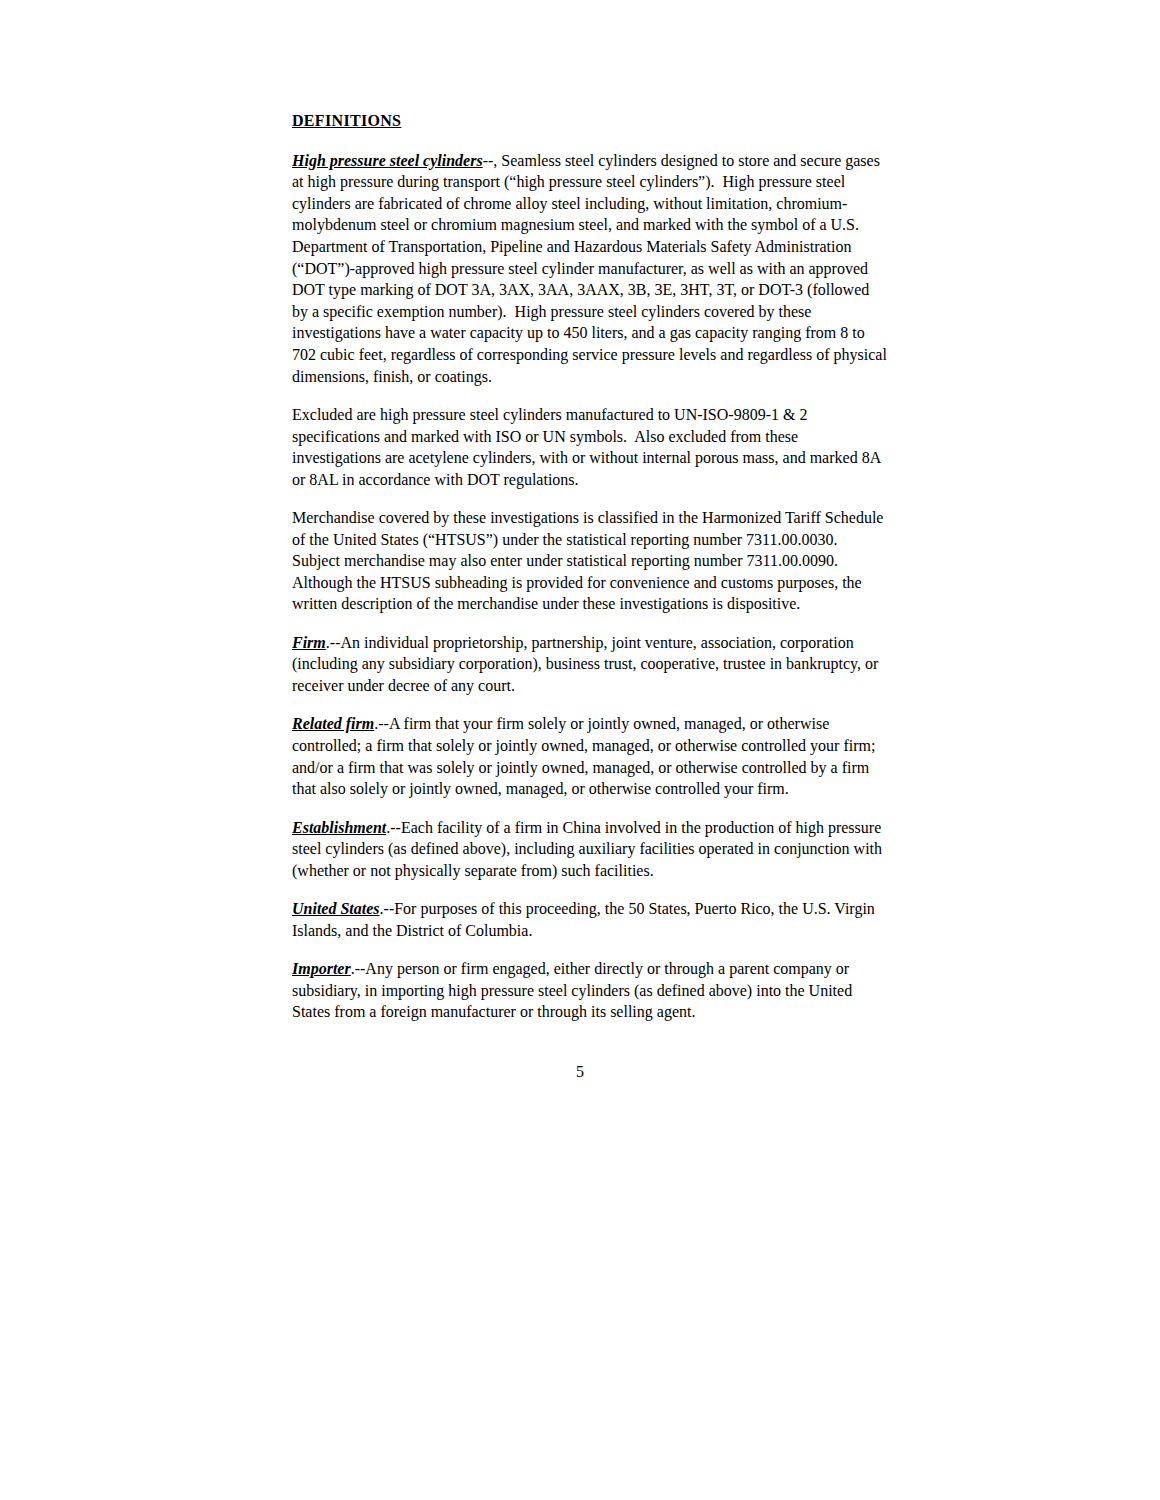DEFINITIONS
High pressure steel cylinders--, Seamless steel cylinders designed to store and secure gases at high pressure during transport (“high pressure steel cylinders”). High pressure steel cylinders are fabricated of chrome alloy steel including, without limitation, chromium-molybdenum steel or chromium magnesium steel, and marked with the symbol of a U.S. Department of Transportation, Pipeline and Hazardous Materials Safety Administration (“DOT”)-approved high pressure steel cylinder manufacturer, as well as with an approved DOT type marking of DOT 3A, 3AX, 3AA, 3AAX, 3B, 3E, 3HT, 3T, or DOT-3 (followed by a specific exemption number). High pressure steel cylinders covered by these investigations have a water capacity up to 450 liters, and a gas capacity ranging from 8 to 702 cubic feet, regardless of corresponding service pressure levels and regardless of physical dimensions, finish, or coatings.
Excluded are high pressure steel cylinders manufactured to UN-ISO-9809-1 & 2 specifications and marked with ISO or UN symbols. Also excluded from these investigations are acetylene cylinders, with or without internal porous mass, and marked 8A or 8AL in accordance with DOT regulations.
Merchandise covered by these investigations is classified in the Harmonized Tariff Schedule of the United States (“HTSUS”) under the statistical reporting number 7311.00.0030. Subject merchandise may also enter under statistical reporting number 7311.00.0090. Although the HTSUS subheading is provided for convenience and customs purposes, the written description of the merchandise under these investigations is dispositive.
Firm.--An individual proprietorship, partnership, joint venture, association, corporation (including any subsidiary corporation), business trust, cooperative, trustee in bankruptcy, or receiver under decree of any court.
Related firm.--A firm that your firm solely or jointly owned, managed, or otherwise controlled; a firm that solely or jointly owned, managed, or otherwise controlled your firm; and/or a firm that was solely or jointly owned, managed, or otherwise controlled by a firm that also solely or jointly owned, managed, or otherwise controlled your firm.
Establishment.--Each facility of a firm in China involved in the production of high pressure steel cylinders (as defined above), including auxiliary facilities operated in conjunction with (whether or not physically separate from) such facilities.
United States.--For purposes of this proceeding, the 50 States, Puerto Rico, the U.S. Virgin Islands, and the District of Columbia.
Importer.--Any person or firm engaged, either directly or through a parent company or subsidiary, in importing high pressure steel cylinders (as defined above) into the United States from a foreign manufacturer or through its selling agent.
5